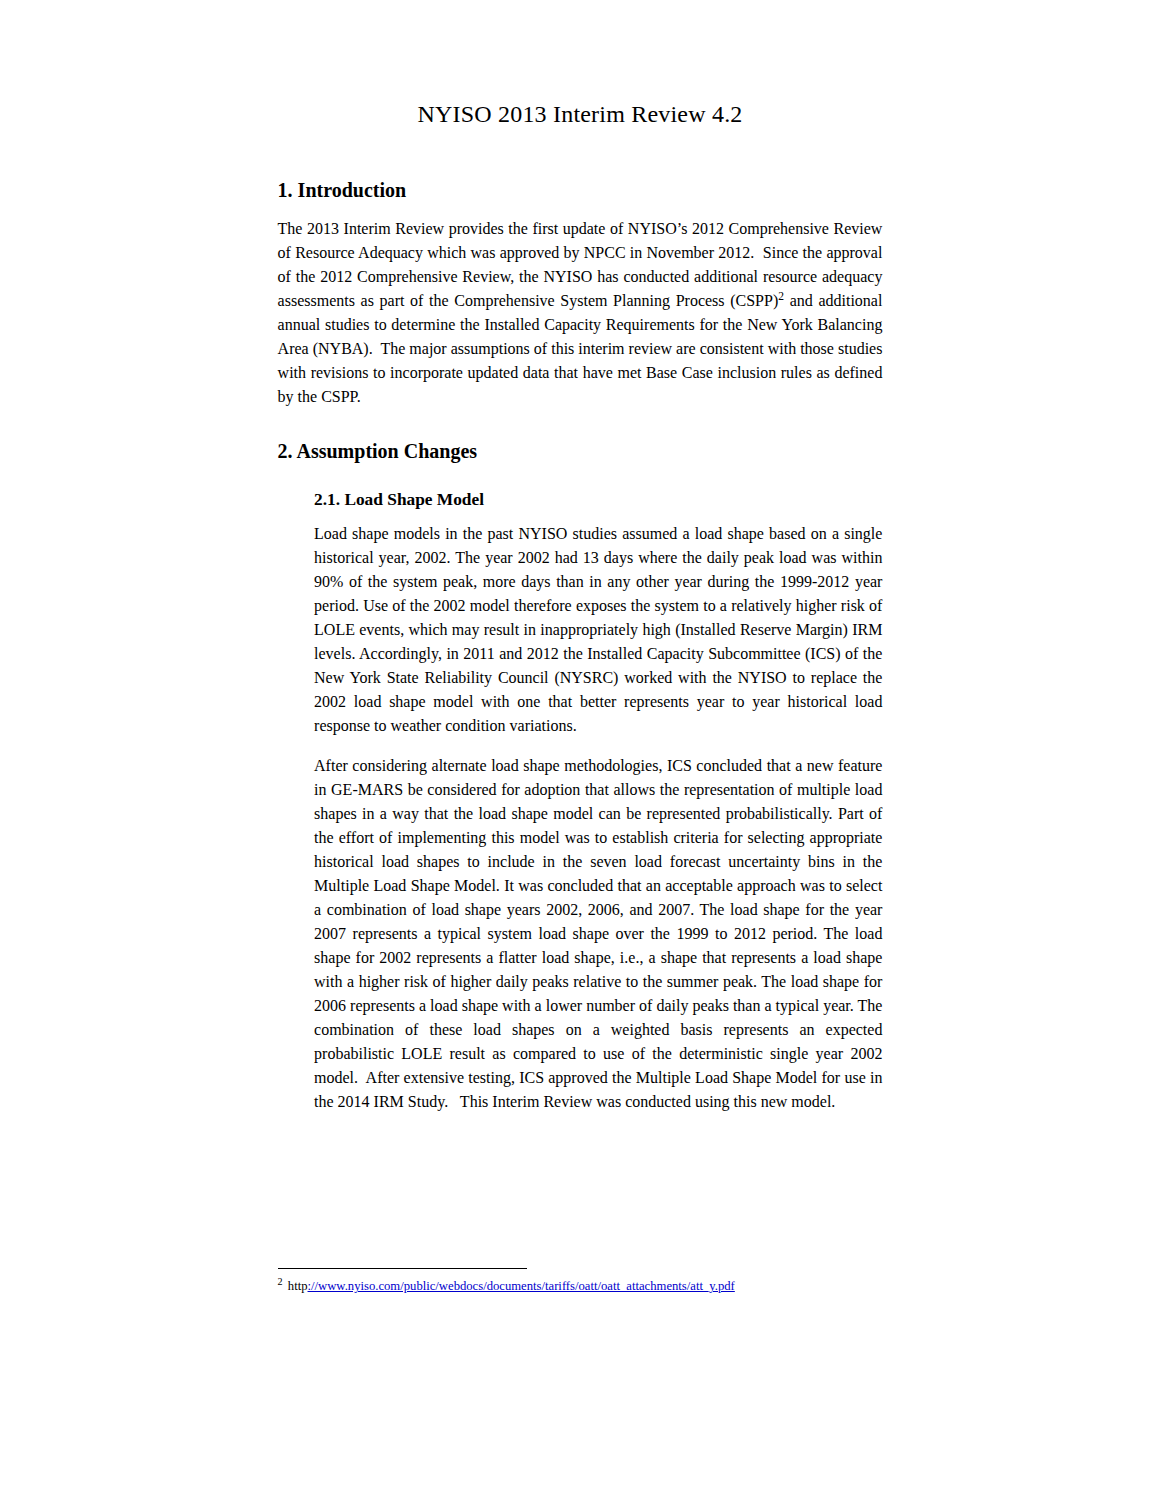NYISO 2013 Interim Review 4.2
1. Introduction
The 2013 Interim Review provides the first update of NYISO’s 2012 Comprehensive Review of Resource Adequacy which was approved by NPCC in November 2012. Since the approval of the 2012 Comprehensive Review, the NYISO has conducted additional resource adequacy assessments as part of the Comprehensive System Planning Process (CSPP)2 and additional annual studies to determine the Installed Capacity Requirements for the New York Balancing Area (NYBA). The major assumptions of this interim review are consistent with those studies with revisions to incorporate updated data that have met Base Case inclusion rules as defined by the CSPP.
2. Assumption Changes
2.1. Load Shape Model
Load shape models in the past NYISO studies assumed a load shape based on a single historical year, 2002. The year 2002 had 13 days where the daily peak load was within 90% of the system peak, more days than in any other year during the 1999-2012 year period. Use of the 2002 model therefore exposes the system to a relatively higher risk of LOLE events, which may result in inappropriately high (Installed Reserve Margin) IRM levels. Accordingly, in 2011 and 2012 the Installed Capacity Subcommittee (ICS) of the New York State Reliability Council (NYSRC) worked with the NYISO to replace the 2002 load shape model with one that better represents year to year historical load response to weather condition variations.
After considering alternate load shape methodologies, ICS concluded that a new feature in GE-MARS be considered for adoption that allows the representation of multiple load shapes in a way that the load shape model can be represented probabilistically. Part of the effort of implementing this model was to establish criteria for selecting appropriate historical load shapes to include in the seven load forecast uncertainty bins in the Multiple Load Shape Model. It was concluded that an acceptable approach was to select a combination of load shape years 2002, 2006, and 2007. The load shape for the year 2007 represents a typical system load shape over the 1999 to 2012 period. The load shape for 2002 represents a flatter load shape, i.e., a shape that represents a load shape with a higher risk of higher daily peaks relative to the summer peak. The load shape for 2006 represents a load shape with a lower number of daily peaks than a typical year. The combination of these load shapes on a weighted basis represents an expected probabilistic LOLE result as compared to use of the deterministic single year 2002 model. After extensive testing, ICS approved the Multiple Load Shape Model for use in the 2014 IRM Study. This Interim Review was conducted using this new model.
2 http://www.nyiso.com/public/webdocs/documents/tariffs/oatt/oatt_attachments/att_y.pdf